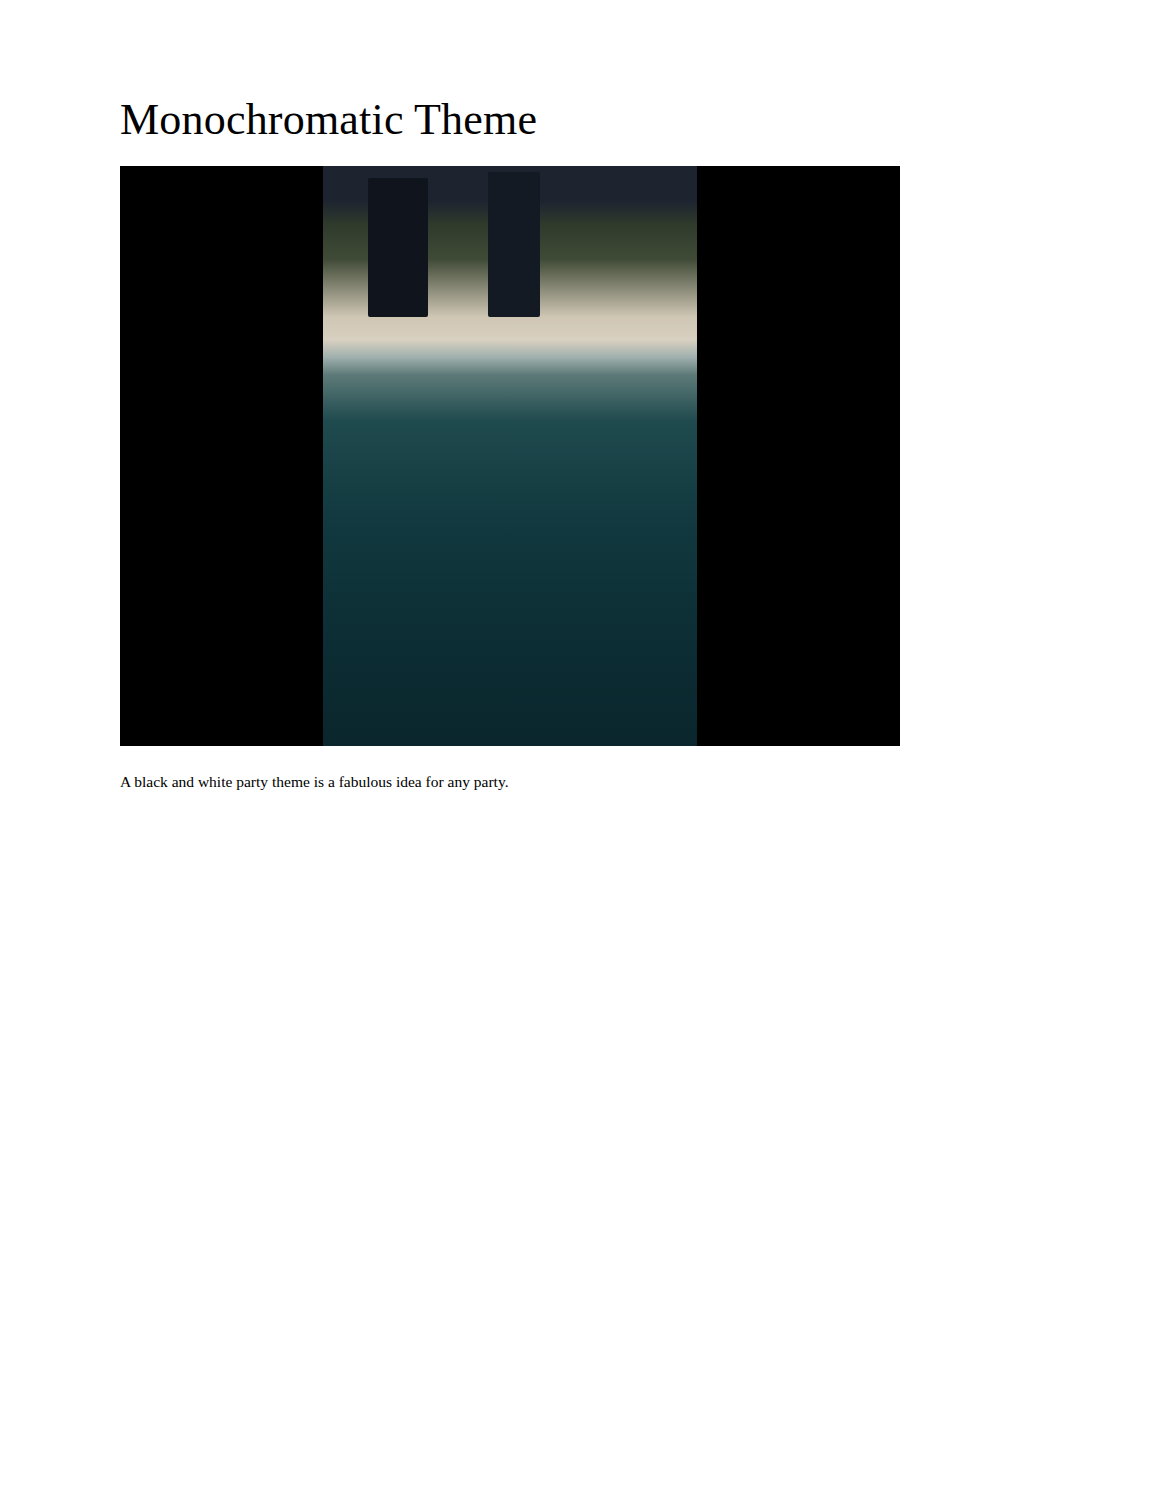Monochromatic Theme
A black and white party theme is a fabulous idea for any party.